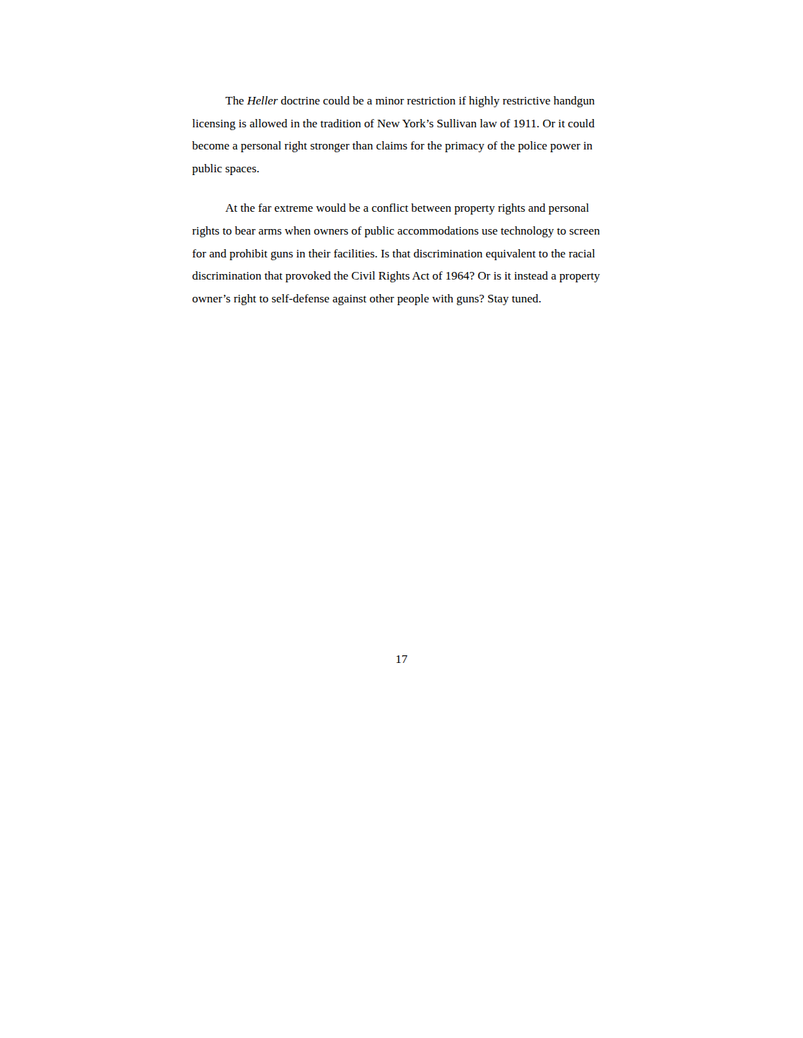The Heller doctrine could be a minor restriction if highly restrictive handgun licensing is allowed in the tradition of New York’s Sullivan law of 1911. Or it could become a personal right stronger than claims for the primacy of the police power in public spaces.
At the far extreme would be a conflict between property rights and personal rights to bear arms when owners of public accommodations use technology to screen for and prohibit guns in their facilities. Is that discrimination equivalent to the racial discrimination that provoked the Civil Rights Act of 1964? Or is it instead a property owner’s right to self-defense against other people with guns? Stay tuned.
17